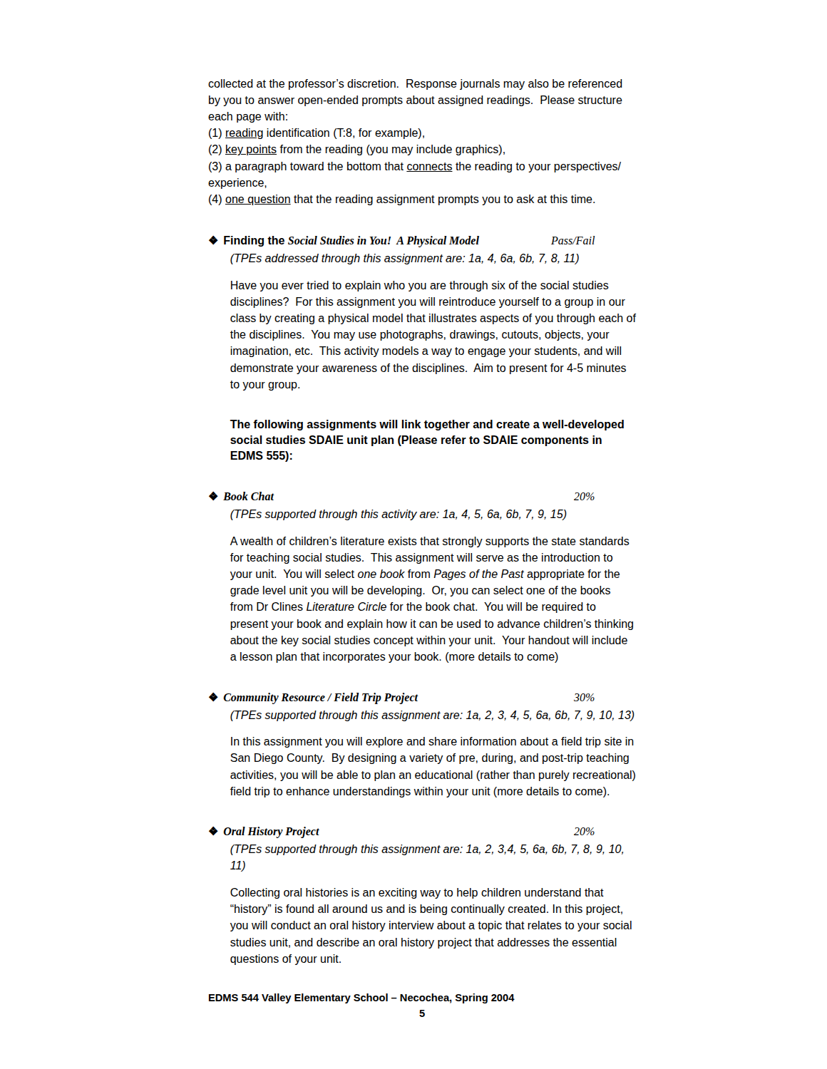collected at the professor’s discretion. Response journals may also be referenced by you to answer open-ended prompts about assigned readings. Please structure each page with:
(1) reading identification (T:8, for example),
(2) key points from the reading (you may include graphics),
(3) a paragraph toward the bottom that connects the reading to your perspectives/ experience,
(4) one question that the reading assignment prompts you to ask at this time.
❖Finding the Social Studies in You! A Physical Model
Pass/Fail
(TPEs addressed through this assignment are: 1a, 4, 6a, 6b, 7, 8, 11)
Have you ever tried to explain who you are through six of the social studies disciplines? For this assignment you will reintroduce yourself to a group in our class by creating a physical model that illustrates aspects of you through each of the disciplines. You may use photographs, drawings, cutouts, objects, your imagination, etc. This activity models a way to engage your students, and will demonstrate your awareness of the disciplines. Aim to present for 4-5 minutes to your group.
The following assignments will link together and create a well-developed social studies SDAIE unit plan (Please refer to SDAIE components in EDMS 555):
❖Book Chat
20%
(TPEs supported through this activity are: 1a, 4, 5, 6a, 6b, 7, 9, 15)
A wealth of children’s literature exists that strongly supports the state standards for teaching social studies. This assignment will serve as the introduction to your unit. You will select one book from Pages of the Past appropriate for the grade level unit you will be developing. Or, you can select one of the books from Dr Clines Literature Circle for the book chat. You will be required to present your book and explain how it can be used to advance children’s thinking about the key social studies concept within your unit. Your handout will include a lesson plan that incorporates your book. (more details to come)
❖Community Resource / Field Trip Project
30%
(TPEs supported through this assignment are: 1a, 2, 3, 4, 5, 6a, 6b, 7, 9, 10, 13)
In this assignment you will explore and share information about a field trip site in San Diego County. By designing a variety of pre, during, and post-trip teaching activities, you will be able to plan an educational (rather than purely recreational) field trip to enhance understandings within your unit (more details to come).
❖Oral History Project
20%
(TPEs supported through this assignment are: 1a, 2, 3,4, 5, 6a, 6b, 7, 8, 9, 10, 11)
Collecting oral histories is an exciting way to help children understand that “history” is found all around us and is being continually created. In this project, you will conduct an oral history interview about a topic that relates to your social studies unit, and describe an oral history project that addresses the essential questions of your unit.
EDMS 544 Valley Elementary School – Necochea, Spring 2004
5